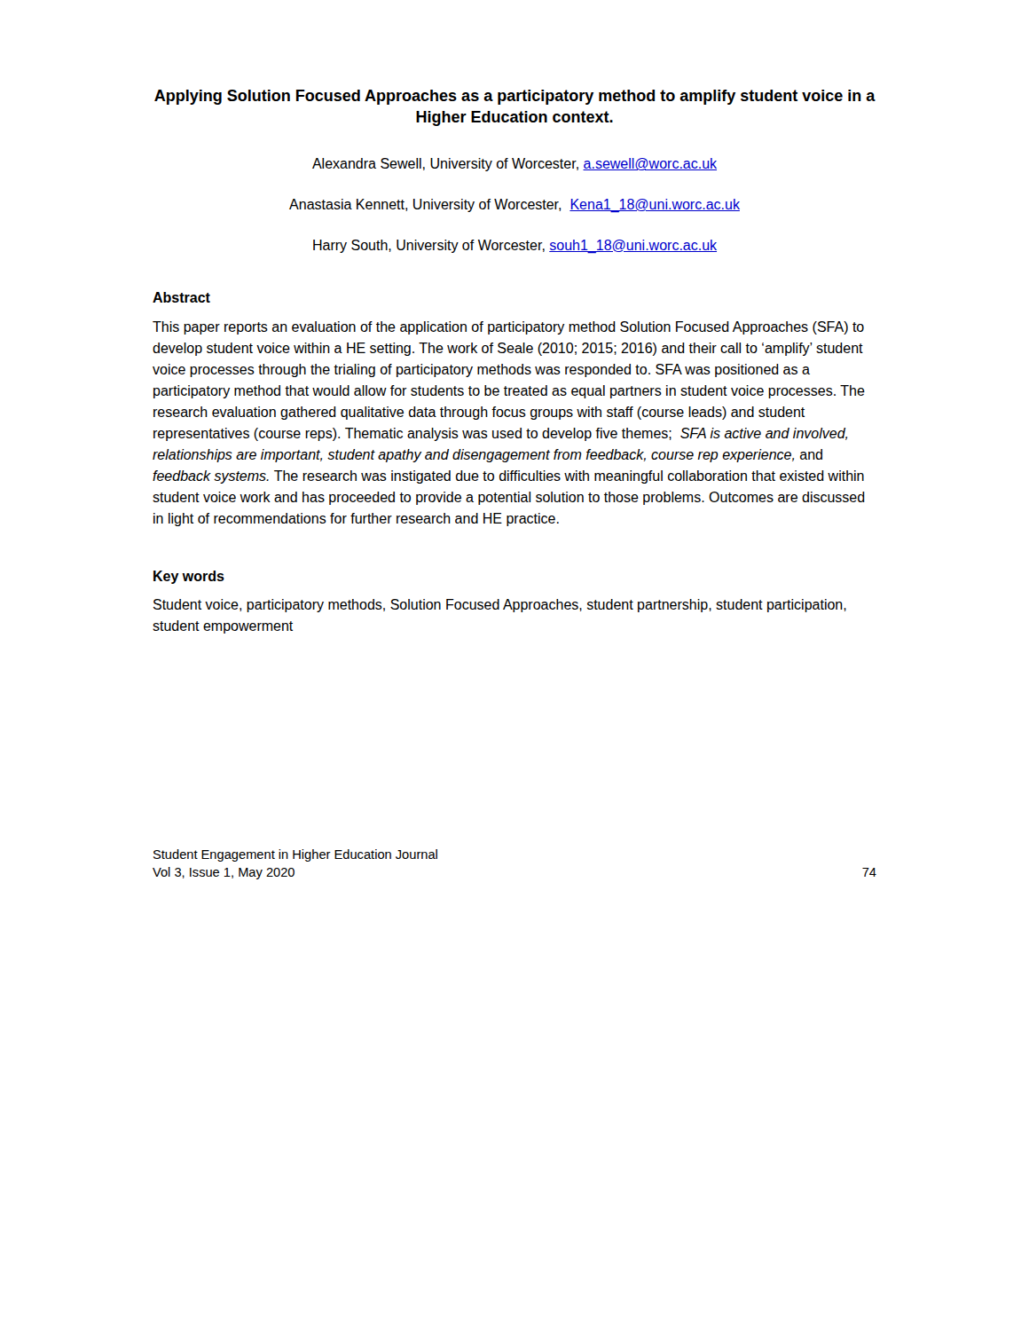Applying Solution Focused Approaches as a participatory method to amplify student voice in a Higher Education context.
Alexandra Sewell, University of Worcester, a.sewell@worc.ac.uk
Anastasia Kennett, University of Worcester, Kena1_18@uni.worc.ac.uk
Harry South, University of Worcester, souh1_18@uni.worc.ac.uk
Abstract
This paper reports an evaluation of the application of participatory method Solution Focused Approaches (SFA) to develop student voice within a HE setting. The work of Seale (2010; 2015; 2016) and their call to ‘amplify’ student voice processes through the trialing of participatory methods was responded to. SFA was positioned as a participatory method that would allow for students to be treated as equal partners in student voice processes. The research evaluation gathered qualitative data through focus groups with staff (course leads) and student representatives (course reps). Thematic analysis was used to develop five themes; SFA is active and involved, relationships are important, student apathy and disengagement from feedback, course rep experience, and feedback systems. The research was instigated due to difficulties with meaningful collaboration that existed within student voice work and has proceeded to provide a potential solution to those problems. Outcomes are discussed in light of recommendations for further research and HE practice.
Key words
Student voice, participatory methods, Solution Focused Approaches, student partnership, student participation, student empowerment
Student Engagement in Higher Education Journal
Vol 3, Issue 1, May 2020
74